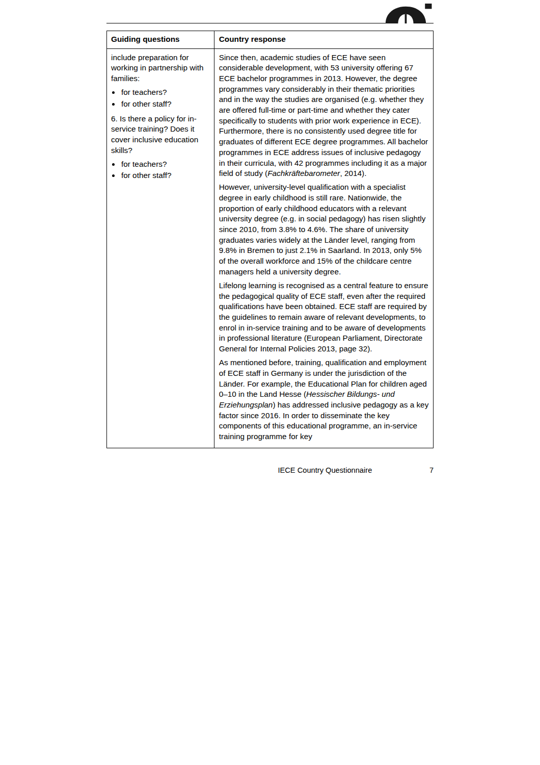| Guiding questions | Country response |
| --- | --- |
| include preparation for working in partnership with families: for teachers? for other staff? 6. Is there a policy for in-service training? Does it cover inclusive education skills? for teachers? for other staff? | Since then, academic studies of ECE have seen considerable development, with 53 university offering 67 ECE bachelor programmes in 2013. However, the degree programmes vary considerably in their thematic priorities and in the way the studies are organised (e.g. whether they are offered full-time or part-time and whether they cater specifically to students with prior work experience in ECE). Furthermore, there is no consistently used degree title for graduates of different ECE degree programmes. All bachelor programmes in ECE address issues of inclusive pedagogy in their curricula, with 42 programmes including it as a major field of study ( Fachkräftebarometer , 2014). However, university-level qualification with a specialist degree in early childhood is still rare. Nationwide, the proportion of early childhood educators with a relevant university degree (e.g. in social pedagogy) has risen slightly since 2010, from 3.8% to 4.6%. The share of university graduates varies widely at the Länder level, ranging from 9.8% in Bremen to just 2.1% in Saarland. In 2013, only 5% of the overall workforce and 15% of the childcare centre managers held a university degree. Lifelong learning is recognised as a central feature to ensure the pedagogical quality of ECE staff, even after the required qualifications have been obtained. ECE staff are required by the guidelines to remain aware of relevant developments, to enrol in in-service training and to be aware of developments in professional literature (European Parliament, Directorate General for Internal Policies 2013, page 32). As mentioned before, training, qualification and employment of ECE staff in Germany is under the jurisdiction of the Länder. For example, the Educational Plan for children aged 0–10 in the Land Hesse ( Hessischer Bildungs- und Erziehungsplan ) has addressed inclusive pedagogy as a key factor since 2016. In order to disseminate the key components of this educational programme, an in-service training programme for key |
IECE Country Questionnaire 7